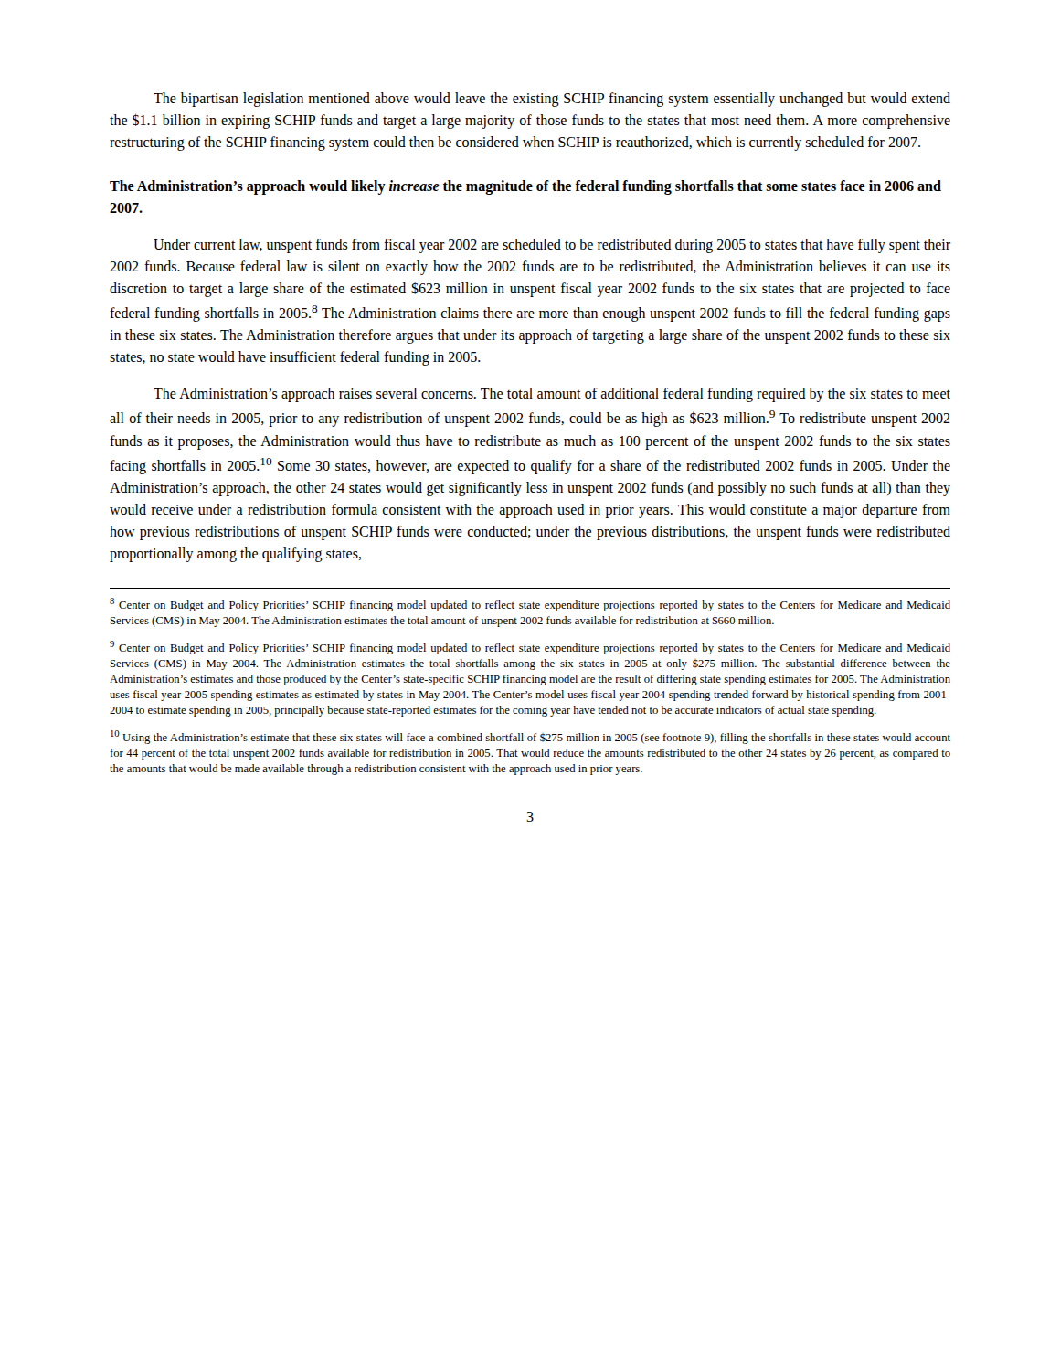The bipartisan legislation mentioned above would leave the existing SCHIP financing system essentially unchanged but would extend the $1.1 billion in expiring SCHIP funds and target a large majority of those funds to the states that most need them. A more comprehensive restructuring of the SCHIP financing system could then be considered when SCHIP is reauthorized, which is currently scheduled for 2007.
The Administration’s approach would likely increase the magnitude of the federal funding shortfalls that some states face in 2006 and 2007.
Under current law, unspent funds from fiscal year 2002 are scheduled to be redistributed during 2005 to states that have fully spent their 2002 funds. Because federal law is silent on exactly how the 2002 funds are to be redistributed, the Administration believes it can use its discretion to target a large share of the estimated $623 million in unspent fiscal year 2002 funds to the six states that are projected to face federal funding shortfalls in 2005.8 The Administration claims there are more than enough unspent 2002 funds to fill the federal funding gaps in these six states. The Administration therefore argues that under its approach of targeting a large share of the unspent 2002 funds to these six states, no state would have insufficient federal funding in 2005.
The Administration’s approach raises several concerns. The total amount of additional federal funding required by the six states to meet all of their needs in 2005, prior to any redistribution of unspent 2002 funds, could be as high as $623 million.9 To redistribute unspent 2002 funds as it proposes, the Administration would thus have to redistribute as much as 100 percent of the unspent 2002 funds to the six states facing shortfalls in 2005.10 Some 30 states, however, are expected to qualify for a share of the redistributed 2002 funds in 2005. Under the Administration’s approach, the other 24 states would get significantly less in unspent 2002 funds (and possibly no such funds at all) than they would receive under a redistribution formula consistent with the approach used in prior years. This would constitute a major departure from how previous redistributions of unspent SCHIP funds were conducted; under the previous distributions, the unspent funds were redistributed proportionally among the qualifying states,
8 Center on Budget and Policy Priorities’ SCHIP financing model updated to reflect state expenditure projections reported by states to the Centers for Medicare and Medicaid Services (CMS) in May 2004. The Administration estimates the total amount of unspent 2002 funds available for redistribution at $660 million.
9 Center on Budget and Policy Priorities’ SCHIP financing model updated to reflect state expenditure projections reported by states to the Centers for Medicare and Medicaid Services (CMS) in May 2004. The Administration estimates the total shortfalls among the six states in 2005 at only $275 million. The substantial difference between the Administration’s estimates and those produced by the Center’s state-specific SCHIP financing model are the result of differing state spending estimates for 2005. The Administration uses fiscal year 2005 spending estimates as estimated by states in May 2004. The Center’s model uses fiscal year 2004 spending trended forward by historical spending from 2001-2004 to estimate spending in 2005, principally because state-reported estimates for the coming year have tended not to be accurate indicators of actual state spending.
10 Using the Administration’s estimate that these six states will face a combined shortfall of $275 million in 2005 (see footnote 9), filling the shortfalls in these states would account for 44 percent of the total unspent 2002 funds available for redistribution in 2005. That would reduce the amounts redistributed to the other 24 states by 26 percent, as compared to the amounts that would be made available through a redistribution consistent with the approach used in prior years.
3